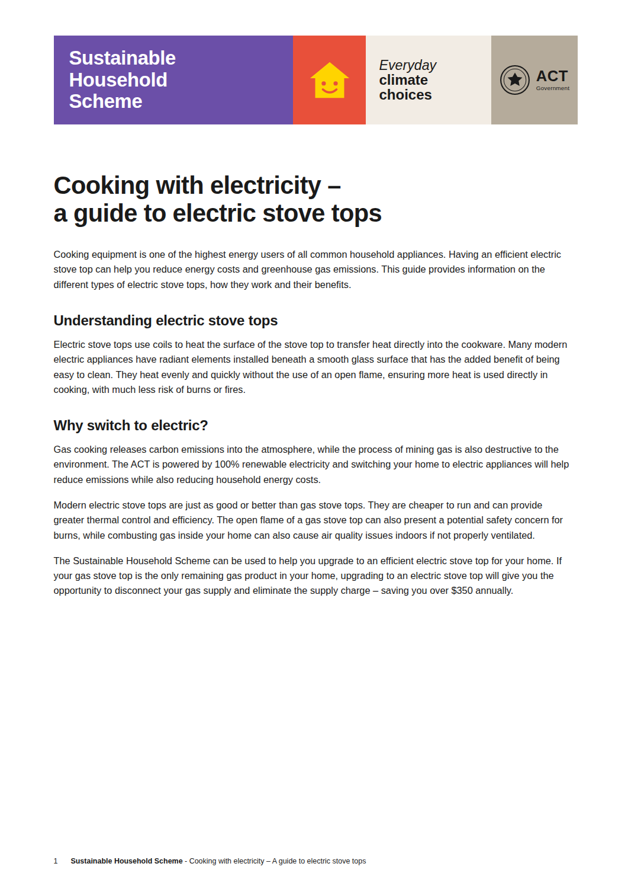Sustainable
Household
Scheme
Everyday climate choices
ACT Government
Cooking with electricity –
a guide to electric stove tops
Cooking equipment is one of the highest energy users of all common household appliances. Having an efficient electric stove top can help you reduce energy costs and greenhouse gas emissions. This guide provides information on the different types of electric stove tops, how they work and their benefits.
Understanding electric stove tops
Electric stove tops use coils to heat the surface of the stove top to transfer heat directly into the cookware. Many modern electric appliances have radiant elements installed beneath a smooth glass surface that has the added benefit of being easy to clean. They heat evenly and quickly without the use of an open flame, ensuring more heat is used directly in cooking, with much less risk of burns or fires.
Why switch to electric?
Gas cooking releases carbon emissions into the atmosphere, while the process of mining gas is also destructive to the environment. The ACT is powered by 100% renewable electricity and switching your home to electric appliances will help reduce emissions while also reducing household energy costs.
Modern electric stove tops are just as good or better than gas stove tops. They are cheaper to run and can provide greater thermal control and efficiency. The open flame of a gas stove top can also present a potential safety concern for burns, while combusting gas inside your home can also cause air quality issues indoors if not properly ventilated.
The Sustainable Household Scheme can be used to help you upgrade to an efficient electric stove top for your home. If your gas stove top is the only remaining gas product in your home, upgrading to an electric stove top will give you the opportunity to disconnect your gas supply and eliminate the supply charge – saving you over $350 annually.
1 Sustainable Household Scheme - Cooking with electricity – A guide to electric stove tops